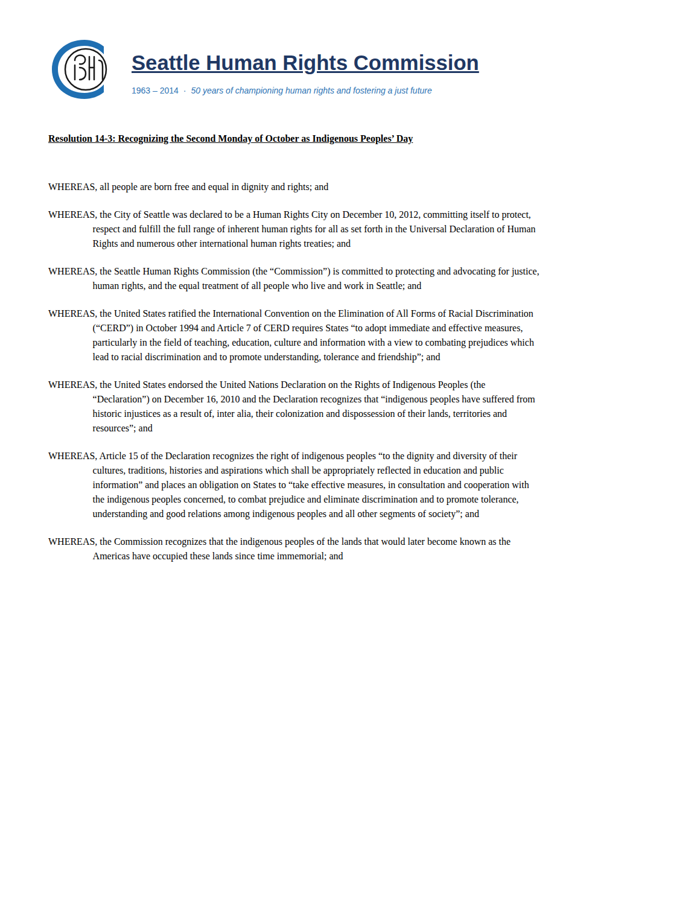Seattle Human Rights Commission
1963 – 2014·50 years of championing human rights and fostering a just future
Resolution 14-3: Recognizing the Second Monday of October as Indigenous Peoples’ Day
WHEREAS, all people are born free and equal in dignity and rights; and
WHEREAS, the City of Seattle was declared to be a Human Rights City on December 10, 2012, committing itself to protect, respect and fulfill the full range of inherent human rights for all as set forth in the Universal Declaration of Human Rights and numerous other international human rights treaties; and
WHEREAS, the Seattle Human Rights Commission (the “Commission”) is committed to protecting and advocating for justice, human rights, and the equal treatment of all people who live and work in Seattle; and
WHEREAS, the United States ratified the International Convention on the Elimination of All Forms of Racial Discrimination (“CERD”) in October 1994 and Article 7 of CERD requires States “to adopt immediate and effective measures, particularly in the field of teaching, education, culture and information with a view to combating prejudices which lead to racial discrimination and to promote understanding, tolerance and friendship”; and
WHEREAS, the United States endorsed the United Nations Declaration on the Rights of Indigenous Peoples (the “Declaration”) on December 16, 2010 and the Declaration recognizes that “indigenous peoples have suffered from historic injustices as a result of, inter alia, their colonization and dispossession of their lands, territories and resources”; and
WHEREAS, Article 15 of the Declaration recognizes the right of indigenous peoples “to the dignity and diversity of their cultures, traditions, histories and aspirations which shall be appropriately reflected in education and public information” and places an obligation on States to “take effective measures, in consultation and cooperation with the indigenous peoples concerned, to combat prejudice and eliminate discrimination and to promote tolerance, understanding and good relations among indigenous peoples and all other segments of society”; and
WHEREAS, the Commission recognizes that the indigenous peoples of the lands that would later become known as the Americas have occupied these lands since time immemorial; and